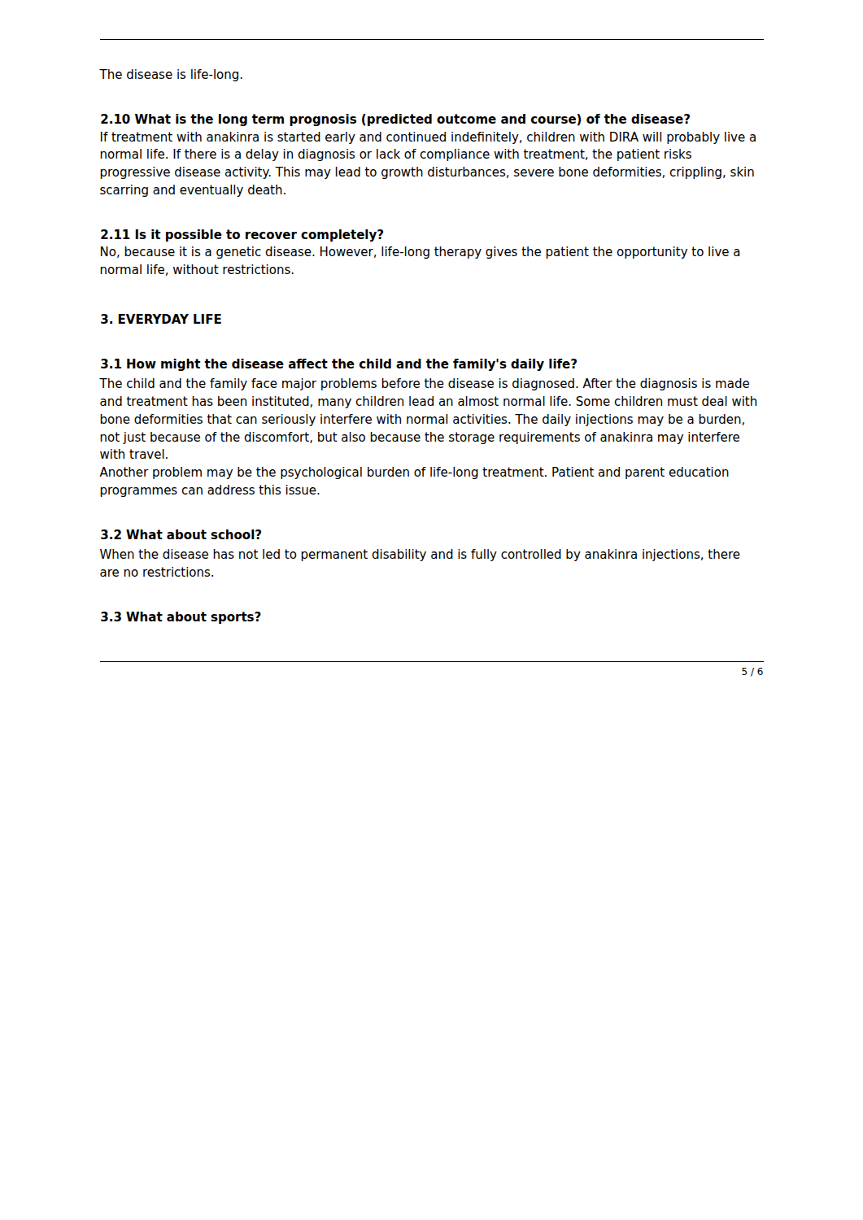The disease is life-long.
2.10 What is the long term prognosis (predicted outcome and course) of the disease?
If treatment with anakinra is started early and continued indefinitely, children with DIRA will probably live a normal life. If there is a delay in diagnosis or lack of compliance with treatment, the patient risks progressive disease activity. This may lead to growth disturbances, severe bone deformities, crippling, skin scarring and eventually death.
2.11 Is it possible to recover completely?
No, because it is a genetic disease. However, life-long therapy gives the patient the opportunity to live a normal life, without restrictions.
3. EVERYDAY LIFE
3.1 How might the disease affect the child and the family's daily life?
The child and the family face major problems before the disease is diagnosed. After the diagnosis is made and treatment has been instituted, many children lead an almost normal life. Some children must deal with bone deformities that can seriously interfere with normal activities. The daily injections may be a burden, not just because of the discomfort, but also because the storage requirements of anakinra may interfere with travel.
Another problem may be the psychological burden of life-long treatment. Patient and parent education programmes can address this issue.
3.2 What about school?
When the disease has not led to permanent disability and is fully controlled by anakinra injections, there are no restrictions.
3.3 What about sports?
5 / 6